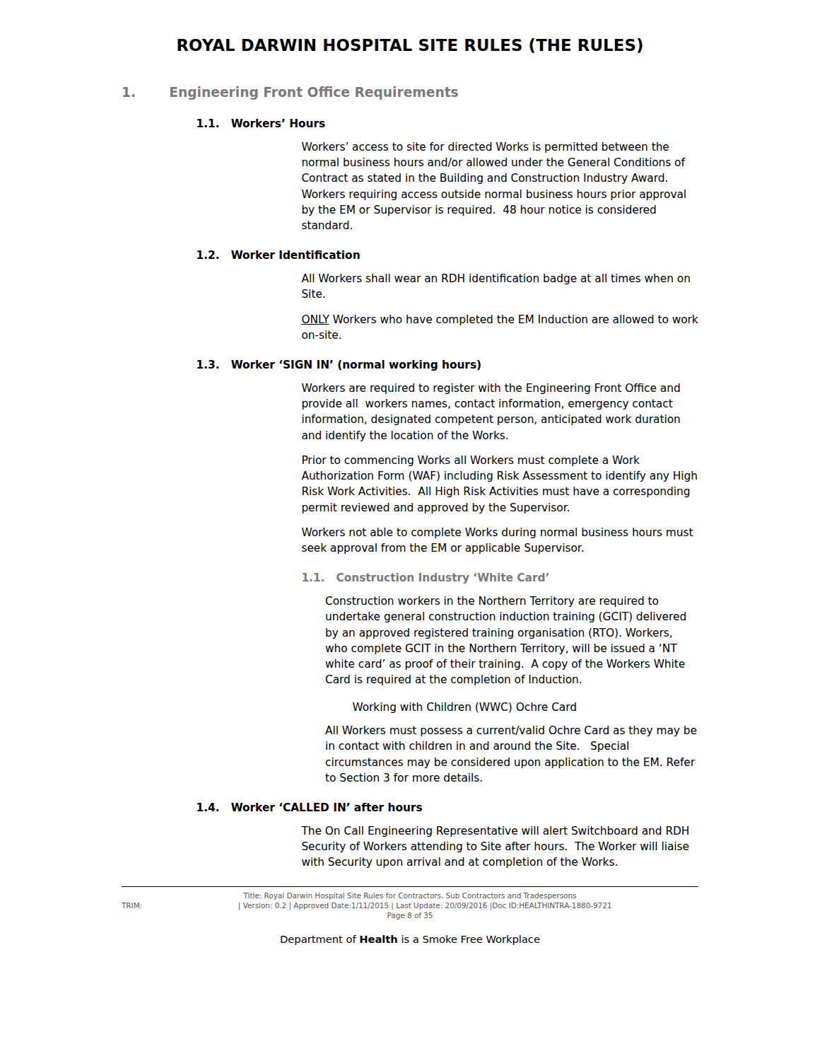ROYAL DARWIN HOSPITAL SITE RULES (THE RULES)
1. Engineering Front Office Requirements
1.1. Workers’ Hours
Workers’ access to site for directed Works is permitted between the normal business hours and/or allowed under the General Conditions of Contract as stated in the Building and Construction Industry Award. Workers requiring access outside normal business hours prior approval by the EM or Supervisor is required. 48 hour notice is considered standard.
1.2. Worker Identification
All Workers shall wear an RDH identification badge at all times when on Site.
ONLY Workers who have completed the EM Induction are allowed to work on-site.
1.3. Worker ‘SIGN IN’ (normal working hours)
Workers are required to register with the Engineering Front Office and provide all workers names, contact information, emergency contact information, designated competent person, anticipated work duration and identify the location of the Works.
Prior to commencing Works all Workers must complete a Work Authorization Form (WAF) including Risk Assessment to identify any High Risk Work Activities. All High Risk Activities must have a corresponding permit reviewed and approved by the Supervisor.
Workers not able to complete Works during normal business hours must seek approval from the EM or applicable Supervisor.
1.1. Construction Industry ‘White Card’
Construction workers in the Northern Territory are required to undertake general construction induction training (GCIT) delivered by an approved registered training organisation (RTO). Workers, who complete GCIT in the Northern Territory, will be issued a ‘NT white card’ as proof of their training. A copy of the Workers White Card is required at the completion of Induction.
Working with Children (WWC) Ochre Card
All Workers must possess a current/valid Ochre Card as they may be in contact with children in and around the Site. Special circumstances may be considered upon application to the EM. Refer to Section 3 for more details.
1.4. Worker ‘CALLED IN’ after hours
The On Call Engineering Representative will alert Switchboard and RDH Security of Workers attending to Site after hours. The Worker will liaise with Security upon arrival and at completion of the Works.
Title: Royal Darwin Hospital Site Rules for Contractors, Sub Contractors and Tradespersons
TRIM: | Version: 0.2 | Approved Date:1/11/2015 | Last Update: 20/09/2016 |Doc ID:HEALTHINTRA-1880-9721
Page 8 of 35
Department of Health is a Smoke Free Workplace